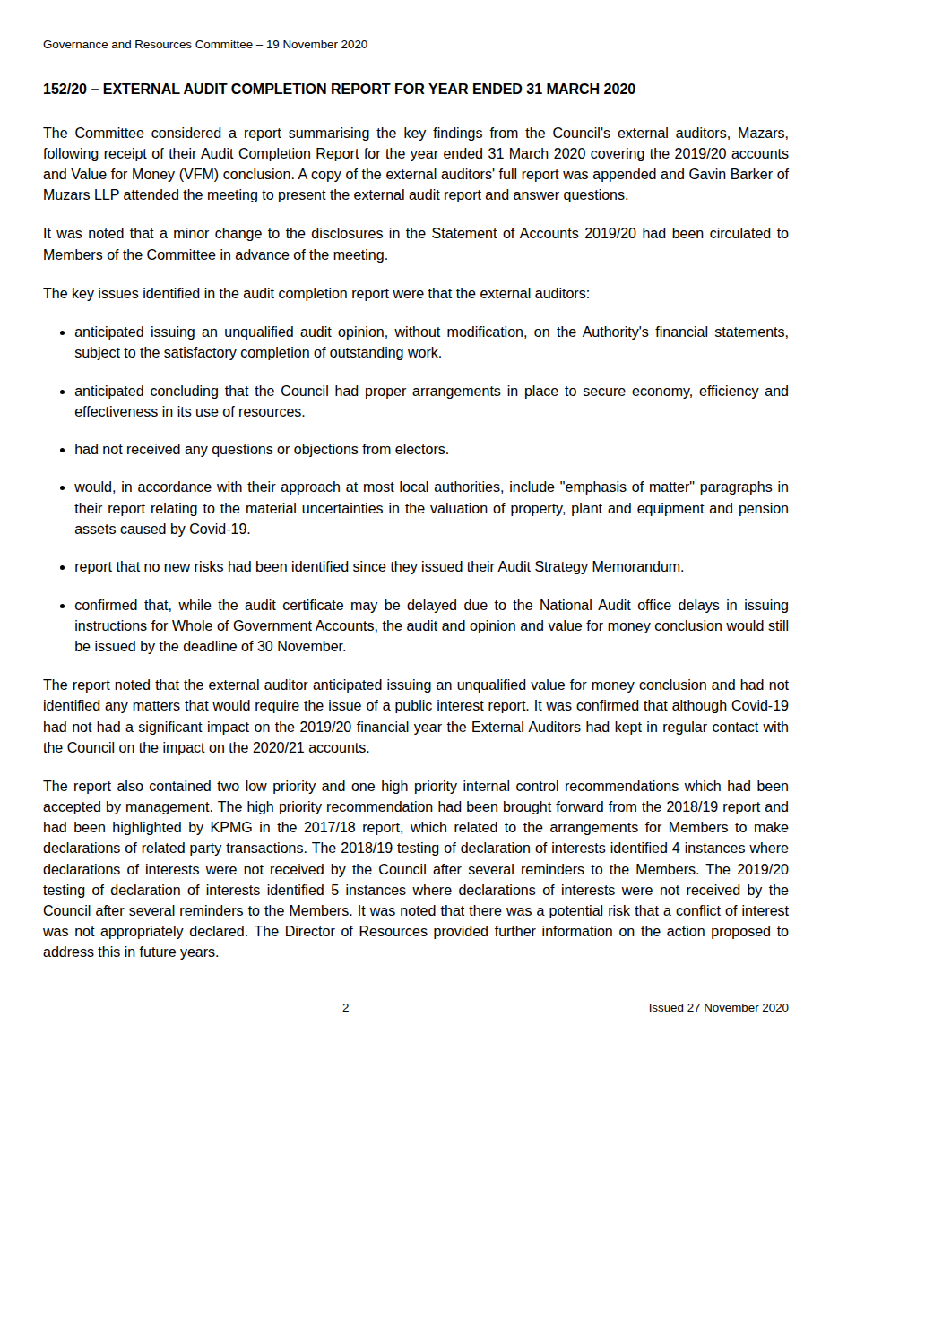Governance and Resources Committee – 19 November 2020
152/20 – EXTERNAL AUDIT COMPLETION REPORT FOR YEAR ENDED 31 MARCH 2020
The Committee considered a report summarising the key findings from the Council's external auditors, Mazars, following receipt of their Audit Completion Report for the year ended 31 March 2020 covering the 2019/20 accounts and Value for Money (VFM) conclusion. A copy of the external auditors' full report was appended and Gavin Barker of Muzars LLP attended the meeting to present the external audit report and answer questions.
It was noted that a minor change to the disclosures in the Statement of Accounts 2019/20 had been circulated to Members of the Committee in advance of the meeting.
The key issues identified in the audit completion report were that the external auditors:
anticipated issuing an unqualified audit opinion, without modification, on the Authority's financial statements, subject to the satisfactory completion of outstanding work.
anticipated concluding that the Council had proper arrangements in place to secure economy, efficiency and effectiveness in its use of resources.
had not received any questions or objections from electors.
would, in accordance with their approach at most local authorities, include "emphasis of matter" paragraphs in their report relating to the material uncertainties in the valuation of property, plant and equipment and pension assets caused by Covid-19.
report that no new risks had been identified since they issued their Audit Strategy Memorandum.
confirmed that, while the audit certificate may be delayed due to the National Audit office delays in issuing instructions for Whole of Government Accounts, the audit and opinion and value for money conclusion would still be issued by the deadline of 30 November.
The report noted that the external auditor anticipated issuing an unqualified value for money conclusion and had not identified any matters that would require the issue of a public interest report. It was confirmed that although Covid-19 had not had a significant impact on the 2019/20 financial year the External Auditors had kept in regular contact with the Council on the impact on the 2020/21 accounts.
The report also contained two low priority and one high priority internal control recommendations which had been accepted by management. The high priority recommendation had been brought forward from the 2018/19 report and had been highlighted by KPMG in the 2017/18 report, which related to the arrangements for Members to make declarations of related party transactions. The 2018/19 testing of declaration of interests identified 4 instances where declarations of interests were not received by the Council after several reminders to the Members. The 2019/20 testing of declaration of interests identified 5 instances where declarations of interests were not received by the Council after several reminders to the Members. It was noted that there was a potential risk that a conflict of interest was not appropriately declared. The Director of Resources provided further information on the action proposed to address this in future years.
2 Issued 27 November 2020